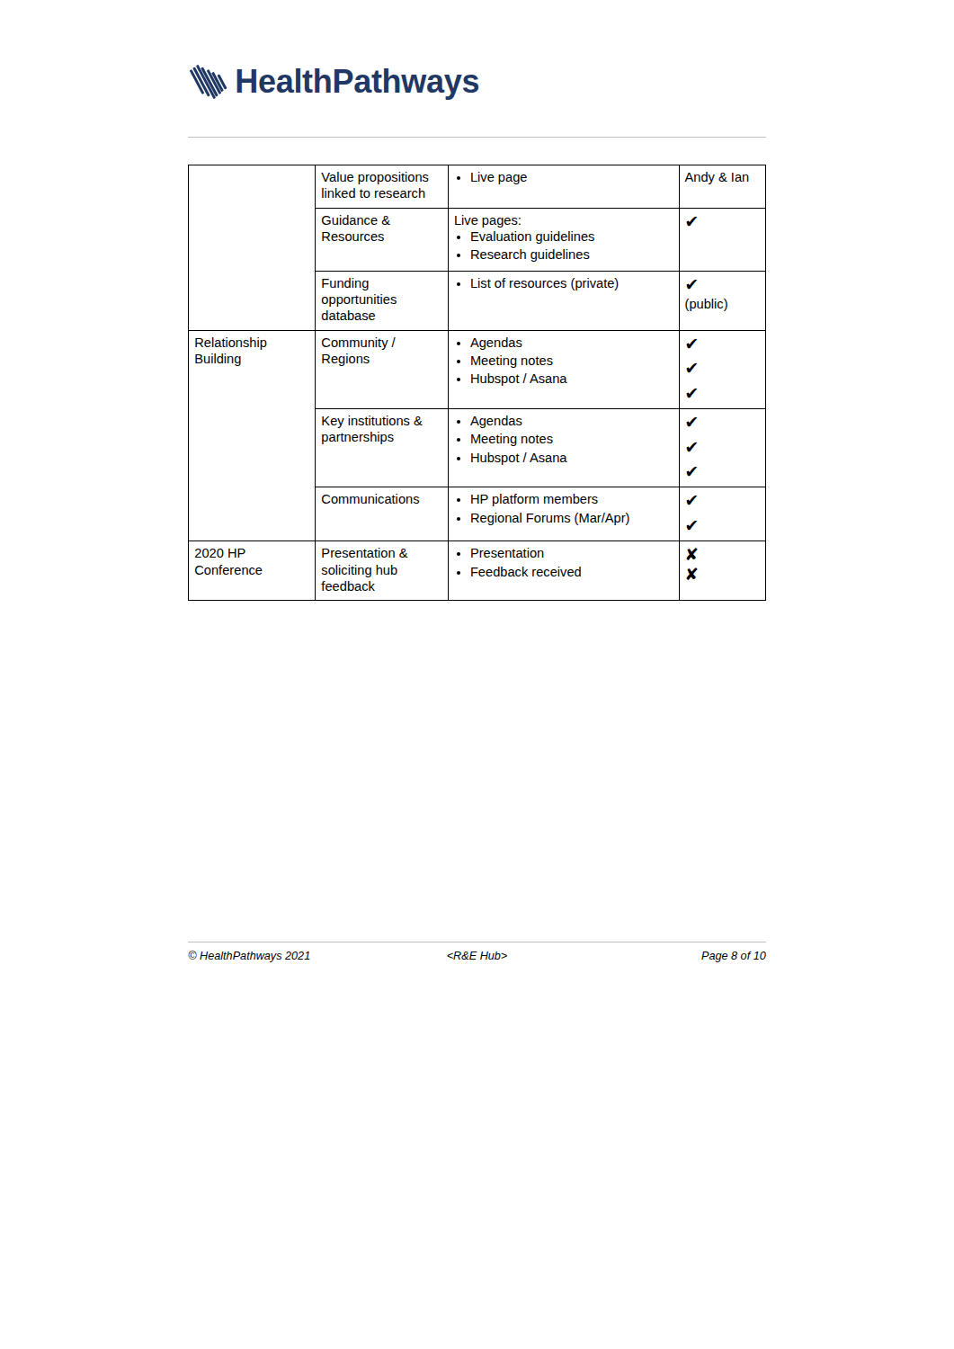HealthPathways
| | Value propositions linked to research | Live page | Andy & Ian |
| Guidance & Resources | Live pages: Evaluation guidelines Research guidelines | ✔ |
| Funding opportunities database | List of resources (private) | ✔ (public) |
| Relationship Building | Community / Regions | Agendas Meeting notes Hubspot / Asana | ✔ ✔ ✔ |
| Key institutions & partnerships | Agendas Meeting notes Hubspot / Asana | ✔ ✔ ✔ |
| Communications | HP platform members Regional Forums (Mar/Apr) | ✔ ✔ |
| 2020 HP Conference | Presentation & soliciting hub feedback | Presentation Feedback received | ✘ ✘ |
© HealthPathways 2021
<R&E Hub>
Page 8 of 10